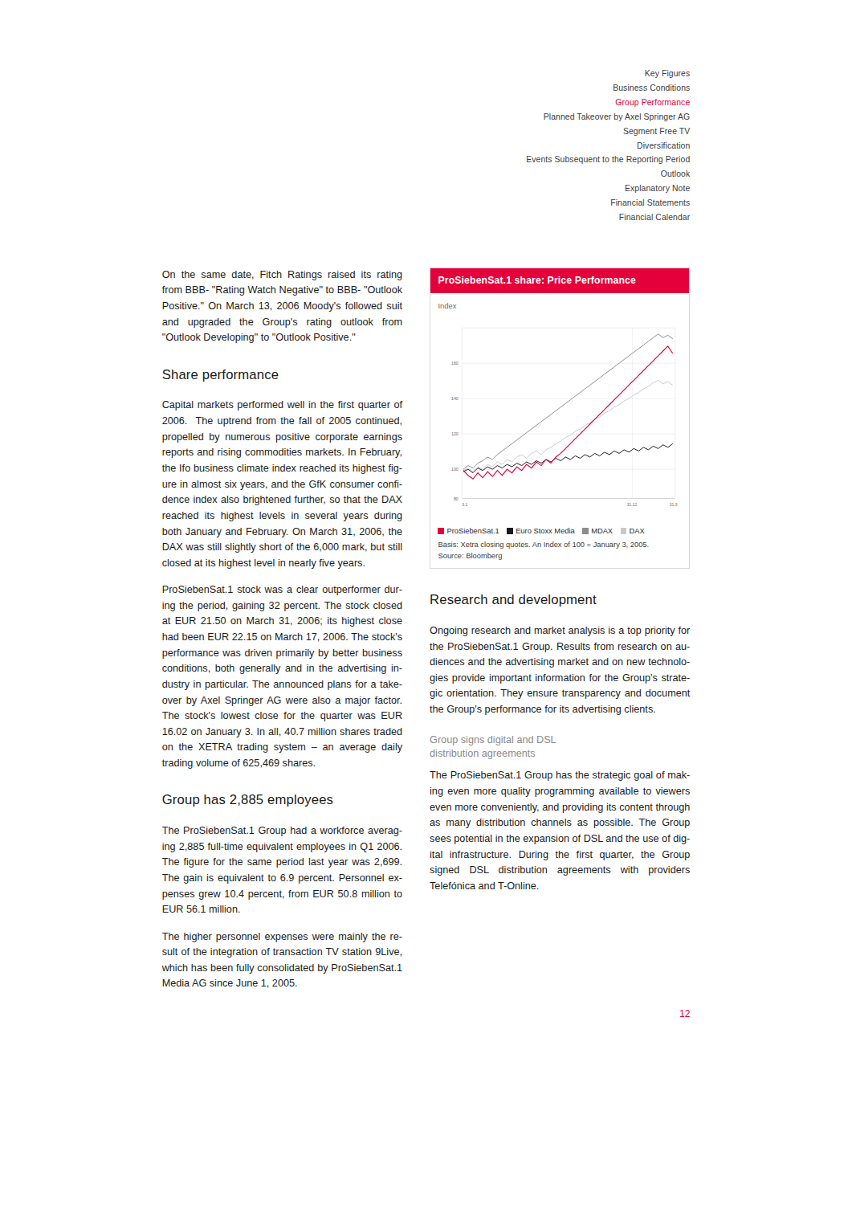Key Figures
Business Conditions
Group Performance
Planned Takeover by Axel Springer AG
Segment Free TV
Diversification
Events Subsequent to the Reporting Period
Outlook
Explanatory Note
Financial Statements
Financial Calendar
On the same date, Fitch Ratings raised its rating from BBB- "Rating Watch Negative" to BBB- "Outlook Positive." On March 13, 2006 Moody's followed suit and upgraded the Group's rating outlook from "Outlook Developing" to "Outlook Positive."
Share performance
Capital markets performed well in the first quarter of 2006. The uptrend from the fall of 2005 continued, propelled by numerous positive corporate earnings reports and rising commodities markets. In February, the Ifo business climate index reached its highest figure in almost six years, and the GfK consumer confidence index also brightened further, so that the DAX reached its highest levels in several years during both January and February. On March 31, 2006, the DAX was still slightly short of the 6,000 mark, but still closed at its highest level in nearly five years.
ProSiebenSat.1 stock was a clear outperformer during the period, gaining 32 percent. The stock closed at EUR 21.50 on March 31, 2006; its highest close had been EUR 22.15 on March 17, 2006. The stock's performance was driven primarily by better business conditions, both generally and in the advertising industry in particular. The announced plans for a takeover by Axel Springer AG were also a major factor. The stock's lowest close for the quarter was EUR 16.02 on January 3. In all, 40.7 million shares traded on the XETRA trading system – an average daily trading volume of 625,469 shares.
Group has 2,885 employees
The ProSiebenSat.1 Group had a workforce averaging 2,885 full-time equivalent employees in Q1 2006. The figure for the same period last year was 2,699. The gain is equivalent to 6.9 percent. Personnel expenses grew 10.4 percent, from EUR 50.8 million to EUR 56.1 million.
The higher personnel expenses were mainly the result of the integration of transaction TV station 9Live, which has been fully consolidated by ProSiebenSat.1 Media AG since June 1, 2005.
ProSiebenSat.1 share: Price Performance
Index
160 140 120 100 80 3.1 31.12. 31.3.
ProSiebenSat.1 Euro Stoxx Media MDAX DAX
Basis: Xetra closing quotes. An Index of 100 = January 3, 2005.
Source: Bloomberg
Research and development
Ongoing research and market analysis is a top priority for the ProSiebenSat.1 Group. Results from research on audiences and the advertising market and on new technologies provide important information for the Group's strategic orientation. They ensure transparency and document the Group's performance for its advertising clients.
Group signs digital and DSL
distribution agreements
The ProSiebenSat.1 Group has the strategic goal of making even more quality programming available to viewers even more conveniently, and providing its content through as many distribution channels as possible. The Group sees potential in the expansion of DSL and the use of digital infrastructure. During the first quarter, the Group signed DSL distribution agreements with providers Telefónica and T-Online.
12